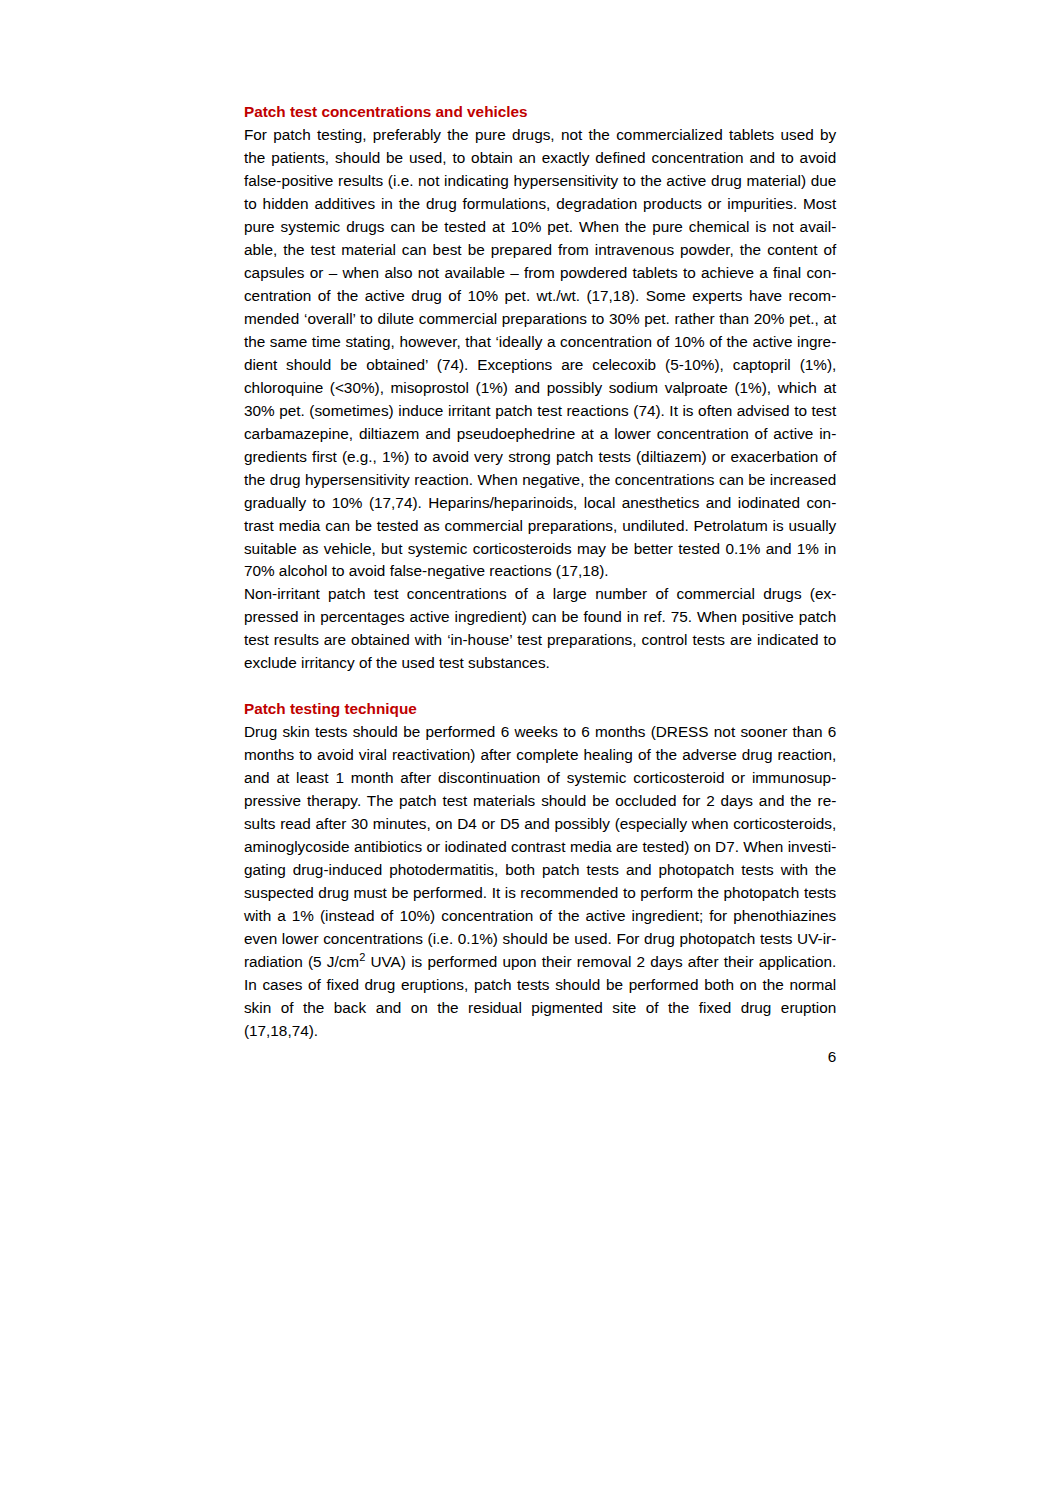Patch test concentrations and vehicles
For patch testing, preferably the pure drugs, not the commercialized tablets used by the patients, should be used, to obtain an exactly defined concentration and to avoid false-positive results (i.e. not indicating hypersensitivity to the active drug material) due to hidden additives in the drug formulations, degradation products or impurities. Most pure systemic drugs can be tested at 10% pet. When the pure chemical is not available, the test material can best be prepared from intravenous powder, the content of capsules or – when also not available – from powdered tablets to achieve a final concentration of the active drug of 10% pet. wt./wt. (17,18). Some experts have recommended ‘overall’ to dilute commercial preparations to 30% pet. rather than 20% pet., at the same time stating, however, that ‘ideally a concentration of 10% of the active ingredient should be obtained’ (74). Exceptions are celecoxib (5-10%), captopril (1%), chloroquine (<30%), misoprostol (1%) and possibly sodium valproate (1%), which at 30% pet. (sometimes) induce irritant patch test reactions (74). It is often advised to test carbamazepine, diltiazem and pseudoephedrine at a lower concentration of active ingredients first (e.g., 1%) to avoid very strong patch tests (diltiazem) or exacerbation of the drug hypersensitivity reaction. When negative, the concentrations can be increased gradually to 10% (17,74). Heparins/heparinoids, local anesthetics and iodinated contrast media can be tested as commercial preparations, undiluted. Petrolatum is usually suitable as vehicle, but systemic corticosteroids may be better tested 0.1% and 1% in 70% alcohol to avoid false-negative reactions (17,18).
Non-irritant patch test concentrations of a large number of commercial drugs (expressed in percentages active ingredient) can be found in ref. 75. When positive patch test results are obtained with ‘in-house’ test preparations, control tests are indicated to exclude irritancy of the used test substances.
Patch testing technique
Drug skin tests should be performed 6 weeks to 6 months (DRESS not sooner than 6 months to avoid viral reactivation) after complete healing of the adverse drug reaction, and at least 1 month after discontinuation of systemic corticosteroid or immunosuppressive therapy. The patch test materials should be occluded for 2 days and the results read after 30 minutes, on D4 or D5 and possibly (especially when corticosteroids, aminoglycoside antibiotics or iodinated contrast media are tested) on D7. When investigating drug-induced photodermatitis, both patch tests and photopatch tests with the suspected drug must be performed. It is recommended to perform the photopatch tests with a 1% (instead of 10%) concentration of the active ingredient; for phenothiazines even lower concentrations (i.e. 0.1%) should be used. For drug photopatch tests UV-irradiation (5 J/cm2 UVA) is performed upon their removal 2 days after their application. In cases of fixed drug eruptions, patch tests should be performed both on the normal skin of the back and on the residual pigmented site of the fixed drug eruption (17,18,74).
6